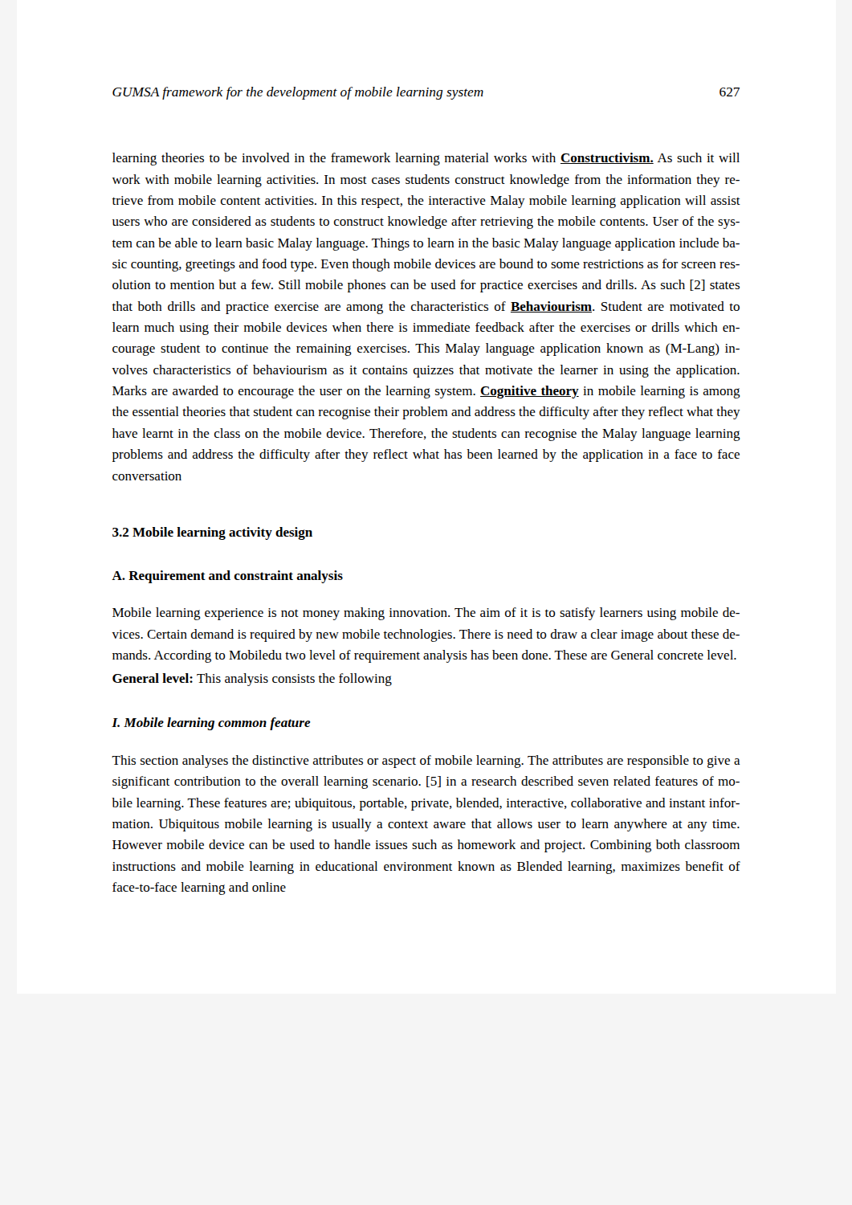GUMSA framework for the development of mobile learning system 627
learning theories to be involved in the framework learning material works with Constructivism. As such it will work with mobile learning activities. In most cases students construct knowledge from the information they retrieve from mobile content activities. In this respect, the interactive Malay mobile learning application will assist users who are considered as students to construct knowledge after retrieving the mobile contents. User of the system can be able to learn basic Malay language. Things to learn in the basic Malay language application include basic counting, greetings and food type. Even though mobile devices are bound to some restrictions as for screen resolution to mention but a few. Still mobile phones can be used for practice exercises and drills. As such [2] states that both drills and practice exercise are among the characteristics of Behaviourism. Student are motivated to learn much using their mobile devices when there is immediate feedback after the exercises or drills which encourage student to continue the remaining exercises. This Malay language application known as (M-Lang) involves characteristics of behaviourism as it contains quizzes that motivate the learner in using the application. Marks are awarded to encourage the user on the learning system. Cognitive theory in mobile learning is among the essential theories that student can recognise their problem and address the difficulty after they reflect what they have learnt in the class on the mobile device. Therefore, the students can recognise the Malay language learning problems and address the difficulty after they reflect what has been learned by the application in a face to face conversation
3.2 Mobile learning activity design
A. Requirement and constraint analysis
Mobile learning experience is not money making innovation. The aim of it is to satisfy learners using mobile devices. Certain demand is required by new mobile technologies. There is need to draw a clear image about these demands. According to Mobiledu two level of requirement analysis has been done. These are General concrete level.
General level: This analysis consists the following
I. Mobile learning common feature
This section analyses the distinctive attributes or aspect of mobile learning. The attributes are responsible to give a significant contribution to the overall learning scenario. [5] in a research described seven related features of mobile learning. These features are; ubiquitous, portable, private, blended, interactive, collaborative and instant information. Ubiquitous mobile learning is usually a context aware that allows user to learn anywhere at any time. However mobile device can be used to handle issues such as homework and project. Combining both classroom instructions and mobile learning in educational environment known as Blended learning, maximizes benefit of face-to-face learning and online